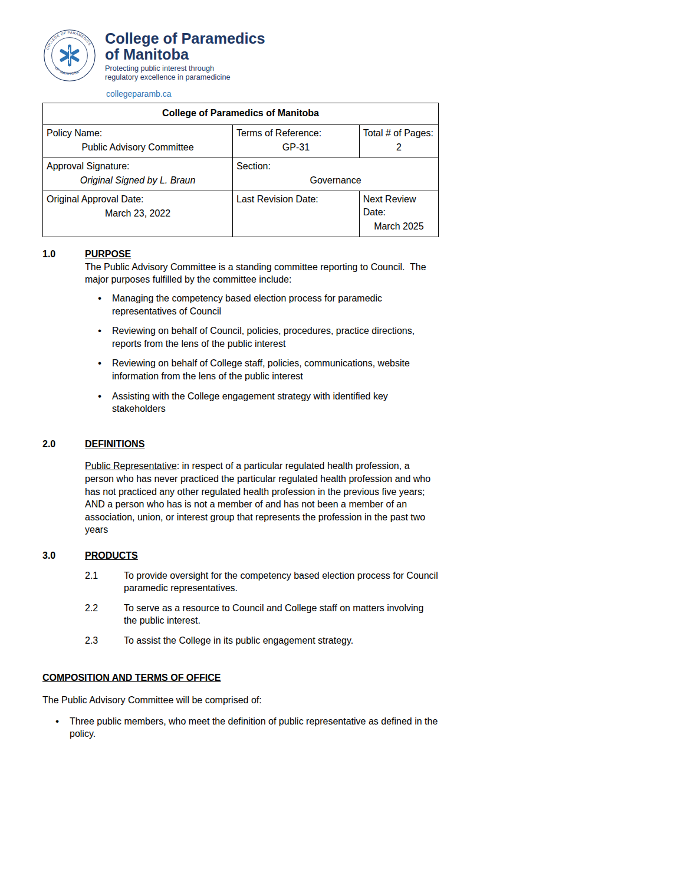COLLEGE OF PARAMEDICS OF MANITOBA
College of Paramedics
of Manitoba
Protecting public interest through
regulatory excellence in paramedicine
collegeparamb.ca
| College of Paramedics of Manitoba |
| Policy Name: Public Advisory Committee | Terms of Reference: GP-31 | Total # of Pages: 2 |
| Approval Signature: Original Signed by L. Braun | Section: Governance |
| Original Approval Date: March 23, 2022 | Last Revision Date: | Next Review Date: March 2025 |
1.0
PURPOSE
The Public Advisory Committee is a standing committee reporting to Council. The major purposes fulfilled by the committee include:
Managing the competency based election process for paramedic representatives of Council
Reviewing on behalf of Council, policies, procedures, practice directions, reports from the lens of the public interest
Reviewing on behalf of College staff, policies, communications, website information from the lens of the public interest
Assisting with the College engagement strategy with identified key stakeholders
2.0
DEFINITIONS
Public Representative: in respect of a particular regulated health profession, a person who has never practiced the particular regulated health profession and who has not practiced any other regulated health profession in the previous five years; AND a person who has is not a member of and has not been a member of an association, union, or interest group that represents the profession in the past two years
3.0
PRODUCTS
2.1 To provide oversight for the competency based election process for Council paramedic representatives.
2.2 To serve as a resource to Council and College staff on matters involving the public interest.
2.3 To assist the College in its public engagement strategy.
COMPOSITION AND TERMS OF OFFICE
The Public Advisory Committee will be comprised of:
Three public members, who meet the definition of public representative as defined in the policy.